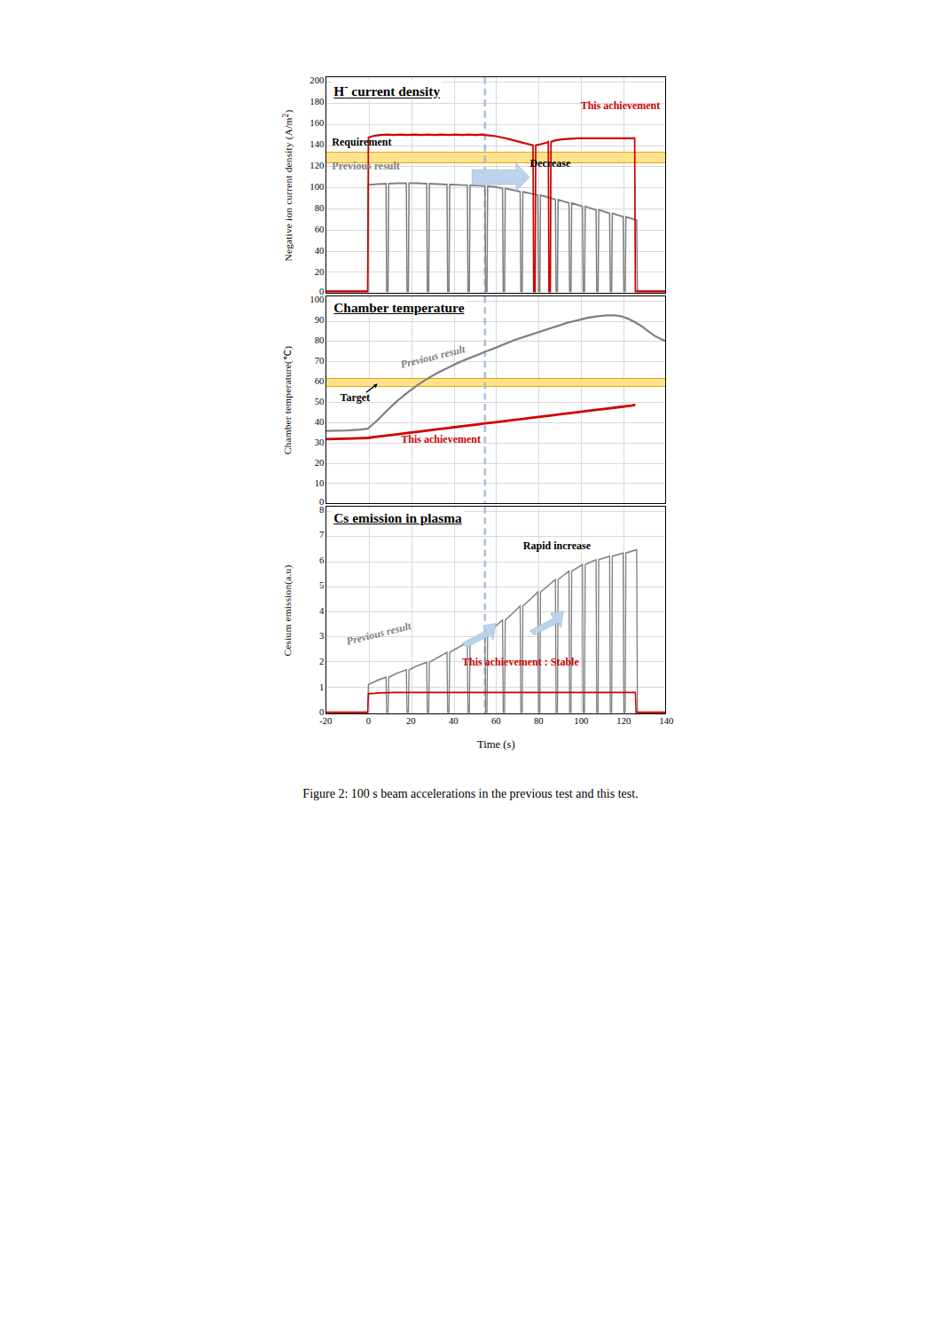Negative ion current density (A/m2)
200 180 160 140 120 100 80 60 40 20 0
H- current density
This achievement
Requirement
Previous result
Decrease
Chamber temperature(℃)
100 90 80 70 60 50 40 30 20 10 0
Chamber temperature
Previous result
Target
This achievement
Cesium emission(a.u)
8 7 6 5 4 3 2 1 0
Cs emission in plasma
Rapid increase
Previous result
This achievement : Stable
-20 0 20 40 60 80 100 120 140
Time (s)
Figure 2: 100 s beam accelerations in the previous test and this test.